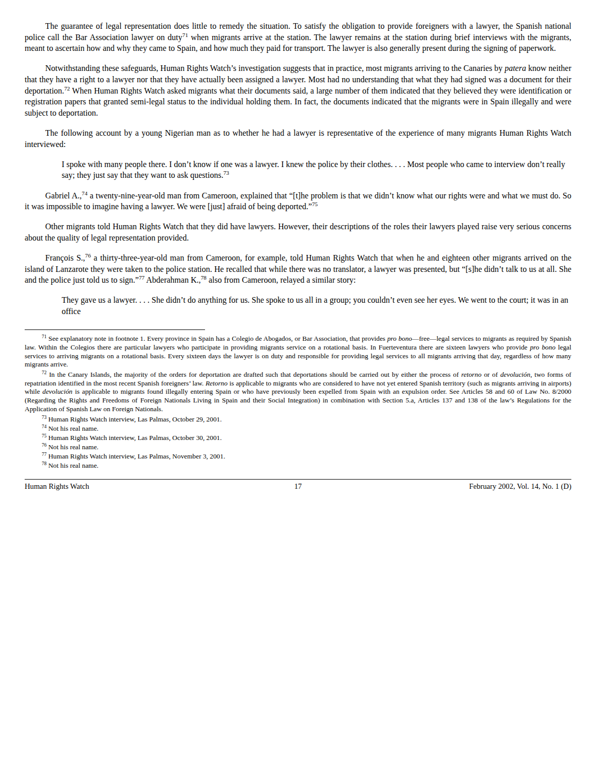The guarantee of legal representation does little to remedy the situation. To satisfy the obligation to provide foreigners with a lawyer, the Spanish national police call the Bar Association lawyer on duty71 when migrants arrive at the station. The lawyer remains at the station during brief interviews with the migrants, meant to ascertain how and why they came to Spain, and how much they paid for transport. The lawyer is also generally present during the signing of paperwork.
Notwithstanding these safeguards, Human Rights Watch’s investigation suggests that in practice, most migrants arriving to the Canaries by patera know neither that they have a right to a lawyer nor that they have actually been assigned a lawyer. Most had no understanding that what they had signed was a document for their deportation.72 When Human Rights Watch asked migrants what their documents said, a large number of them indicated that they believed they were identification or registration papers that granted semi-legal status to the individual holding them. In fact, the documents indicated that the migrants were in Spain illegally and were subject to deportation.
The following account by a young Nigerian man as to whether he had a lawyer is representative of the experience of many migrants Human Rights Watch interviewed:
I spoke with many people there. I don’t know if one was a lawyer. I knew the police by their clothes. . . . Most people who came to interview don’t really say; they just say that they want to ask questions.73
Gabriel A.,74 a twenty-nine-year-old man from Cameroon, explained that “[t]he problem is that we didn’t know what our rights were and what we must do. So it was impossible to imagine having a lawyer. We were [just] afraid of being deported.”75
Other migrants told Human Rights Watch that they did have lawyers. However, their descriptions of the roles their lawyers played raise very serious concerns about the quality of legal representation provided.
François S.,76 a thirty-three-year-old man from Cameroon, for example, told Human Rights Watch that when he and eighteen other migrants arrived on the island of Lanzarote they were taken to the police station. He recalled that while there was no translator, a lawyer was presented, but “[s]he didn’t talk to us at all. She and the police just told us to sign.”77 Abderahman K.,78 also from Cameroon, relayed a similar story:
They gave us a lawyer. . . . She didn’t do anything for us. She spoke to us all in a group; you couldn’t even see her eyes. We went to the court; it was in an office
71 See explanatory note in footnote 1. Every province in Spain has a Colegio de Abogados, or Bar Association, that provides pro bono—free—legal services to migrants as required by Spanish law. Within the Colegios there are particular lawyers who participate in providing migrants service on a rotational basis. In Fuerteventura there are sixteen lawyers who provide pro bono legal services to arriving migrants on a rotational basis. Every sixteen days the lawyer is on duty and responsible for providing legal services to all migrants arriving that day, regardless of how many migrants arrive.
72 In the Canary Islands, the majority of the orders for deportation are drafted such that deportations should be carried out by either the process of retorno or of devolución, two forms of repatriation identified in the most recent Spanish foreigners’ law. Retorno is applicable to migrants who are considered to have not yet entered Spanish territory (such as migrants arriving in airports) while devolución is applicable to migrants found illegally entering Spain or who have previously been expelled from Spain with an expulsion order. See Articles 58 and 60 of Law No. 8/2000 (Regarding the Rights and Freedoms of Foreign Nationals Living in Spain and their Social Integration) in combination with Section 5.a, Articles 137 and 138 of the law’s Regulations for the Application of Spanish Law on Foreign Nationals.
73 Human Rights Watch interview, Las Palmas, October 29, 2001.
74 Not his real name.
75 Human Rights Watch interview, Las Palmas, October 30, 2001.
76 Not his real name.
77 Human Rights Watch interview, Las Palmas, November 3, 2001.
78 Not his real name.
Human Rights Watch
17
February 2002, Vol. 14, No. 1 (D)